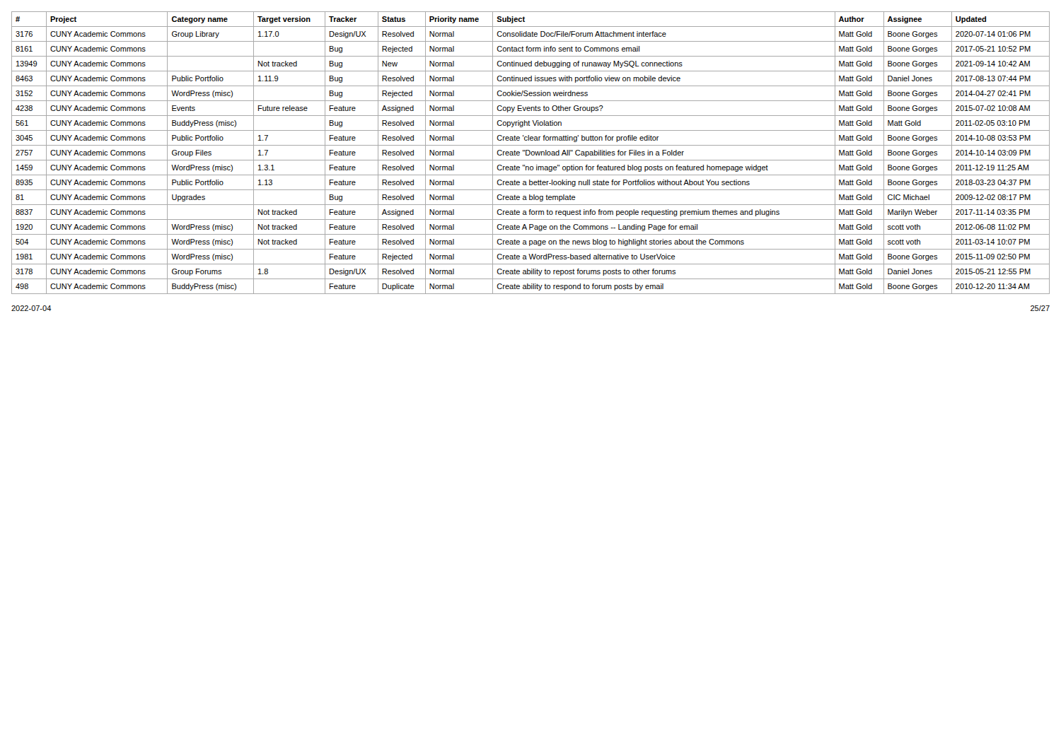| # | Project | Category name | Target version | Tracker | Status | Priority name | Subject | Author | Assignee | Updated |
| --- | --- | --- | --- | --- | --- | --- | --- | --- | --- | --- |
| 3176 | CUNY Academic Commons | Group Library | 1.17.0 | Design/UX | Resolved | Normal | Consolidate Doc/File/Forum Attachment interface | Matt Gold | Boone Gorges | 2020-07-14 01:06 PM |
| 8161 | CUNY Academic Commons | | | Bug | Rejected | Normal | Contact form info sent to Commons email | Matt Gold | Boone Gorges | 2017-05-21 10:52 PM |
| 13949 | CUNY Academic Commons | | Not tracked | Bug | New | Normal | Continued debugging of runaway MySQL connections | Matt Gold | Boone Gorges | 2021-09-14 10:42 AM |
| 8463 | CUNY Academic Commons | Public Portfolio | 1.11.9 | Bug | Resolved | Normal | Continued issues with portfolio view on mobile device | Matt Gold | Daniel Jones | 2017-08-13 07:44 PM |
| 3152 | CUNY Academic Commons | WordPress (misc) | | Bug | Rejected | Normal | Cookie/Session weirdness | Matt Gold | Boone Gorges | 2014-04-27 02:41 PM |
| 4238 | CUNY Academic Commons | Events | Future release | Feature | Assigned | Normal | Copy Events to Other Groups? | Matt Gold | Boone Gorges | 2015-07-02 10:08 AM |
| 561 | CUNY Academic Commons | BuddyPress (misc) | | Bug | Resolved | Normal | Copyright Violation | Matt Gold | Matt Gold | 2011-02-05 03:10 PM |
| 3045 | CUNY Academic Commons | Public Portfolio | 1.7 | Feature | Resolved | Normal | Create 'clear formatting' button for profile editor | Matt Gold | Boone Gorges | 2014-10-08 03:53 PM |
| 2757 | CUNY Academic Commons | Group Files | 1.7 | Feature | Resolved | Normal | Create "Download All" Capabilities for Files in a Folder | Matt Gold | Boone Gorges | 2014-10-14 03:09 PM |
| 1459 | CUNY Academic Commons | WordPress (misc) | 1.3.1 | Feature | Resolved | Normal | Create "no image" option for featured blog posts on featured homepage widget | Matt Gold | Boone Gorges | 2011-12-19 11:25 AM |
| 8935 | CUNY Academic Commons | Public Portfolio | 1.13 | Feature | Resolved | Normal | Create a better-looking null state for Portfolios without About You sections | Matt Gold | Boone Gorges | 2018-03-23 04:37 PM |
| 81 | CUNY Academic Commons | Upgrades | | Bug | Resolved | Normal | Create a blog template | Matt Gold | CIC Michael | 2009-12-02 08:17 PM |
| 8837 | CUNY Academic Commons | | Not tracked | Feature | Assigned | Normal | Create a form to request info from people requesting premium themes and plugins | Matt Gold | Marilyn Weber | 2017-11-14 03:35 PM |
| 1920 | CUNY Academic Commons | WordPress (misc) | Not tracked | Feature | Resolved | Normal | Create A Page on the Commons -- Landing Page for email | Matt Gold | scott voth | 2012-06-08 11:02 PM |
| 504 | CUNY Academic Commons | WordPress (misc) | Not tracked | Feature | Resolved | Normal | Create a page on the news blog to highlight stories about the Commons | Matt Gold | scott voth | 2011-03-14 10:07 PM |
| 1981 | CUNY Academic Commons | WordPress (misc) | | Feature | Rejected | Normal | Create a WordPress-based alternative to UserVoice | Matt Gold | Boone Gorges | 2015-11-09 02:50 PM |
| 3178 | CUNY Academic Commons | Group Forums | 1.8 | Design/UX | Resolved | Normal | Create ability to repost forums posts to other forums | Matt Gold | Daniel Jones | 2015-05-21 12:55 PM |
| 498 | CUNY Academic Commons | BuddyPress (misc) | | Feature | Duplicate | Normal | Create ability to respond to forum posts by email | Matt Gold | Boone Gorges | 2010-12-20 11:34 AM |
2022-07-04 25/27